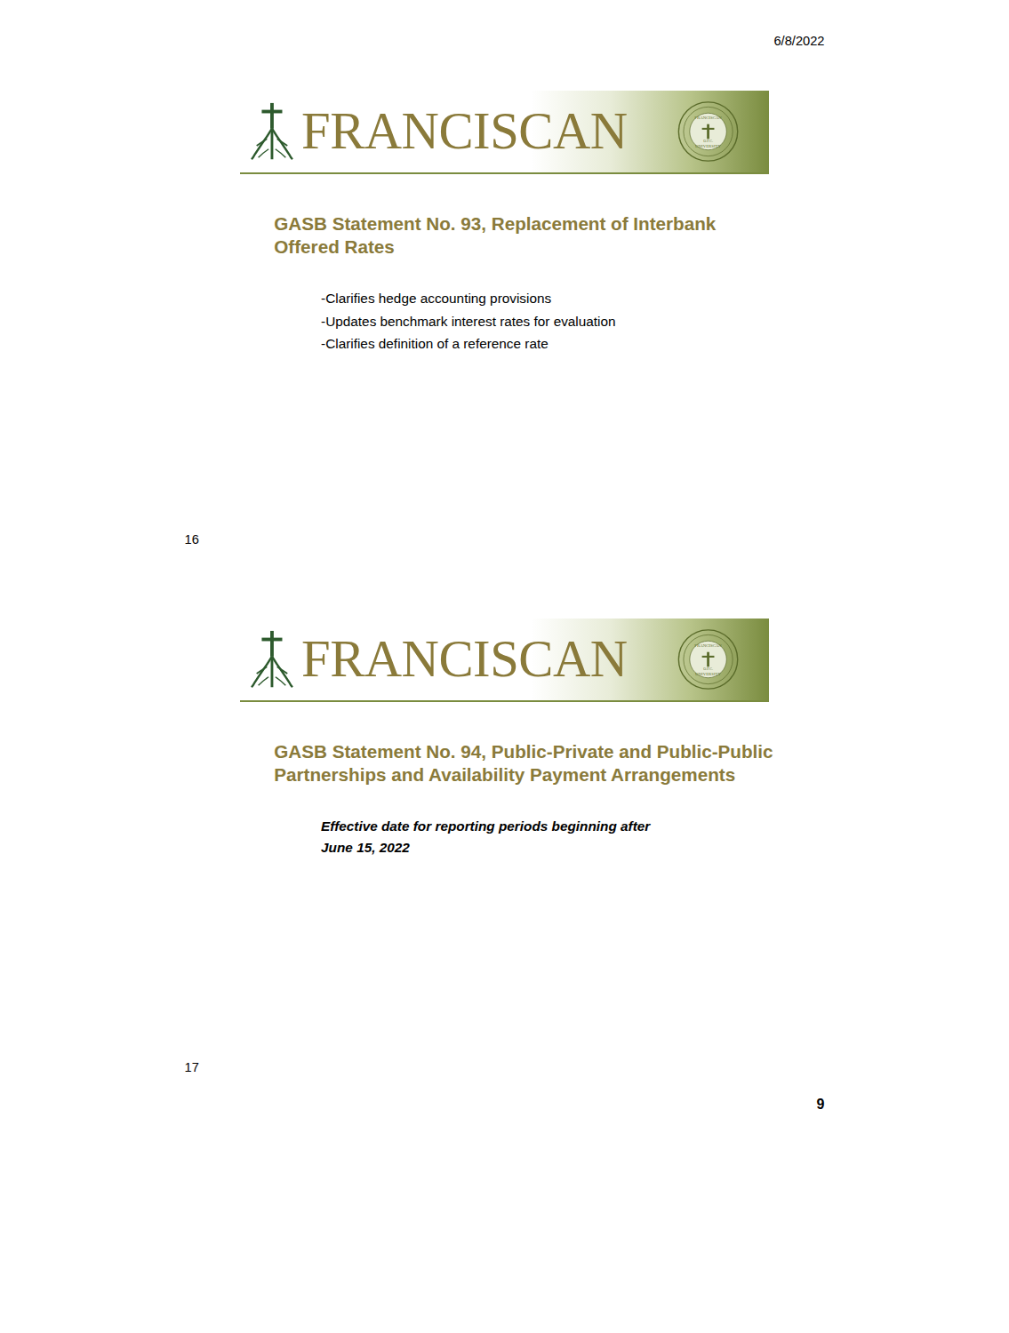6/8/2022
FRANCISCAN
FRANCISCAN UNIVERSITY O.F.C.
GASB Statement No. 93, Replacement of Interbank Offered Rates
-Clarifies hedge accounting provisions
-Updates benchmark interest rates for evaluation
-Clarifies definition of a reference rate
16
FRANCISCAN
FRANCISCAN UNIVERSITY O.F.C.
GASB Statement No. 94, Public-Private and Public-Public Partnerships and Availability Payment Arrangements
Effective date for reporting periods beginning after
June 15, 2022
17
9